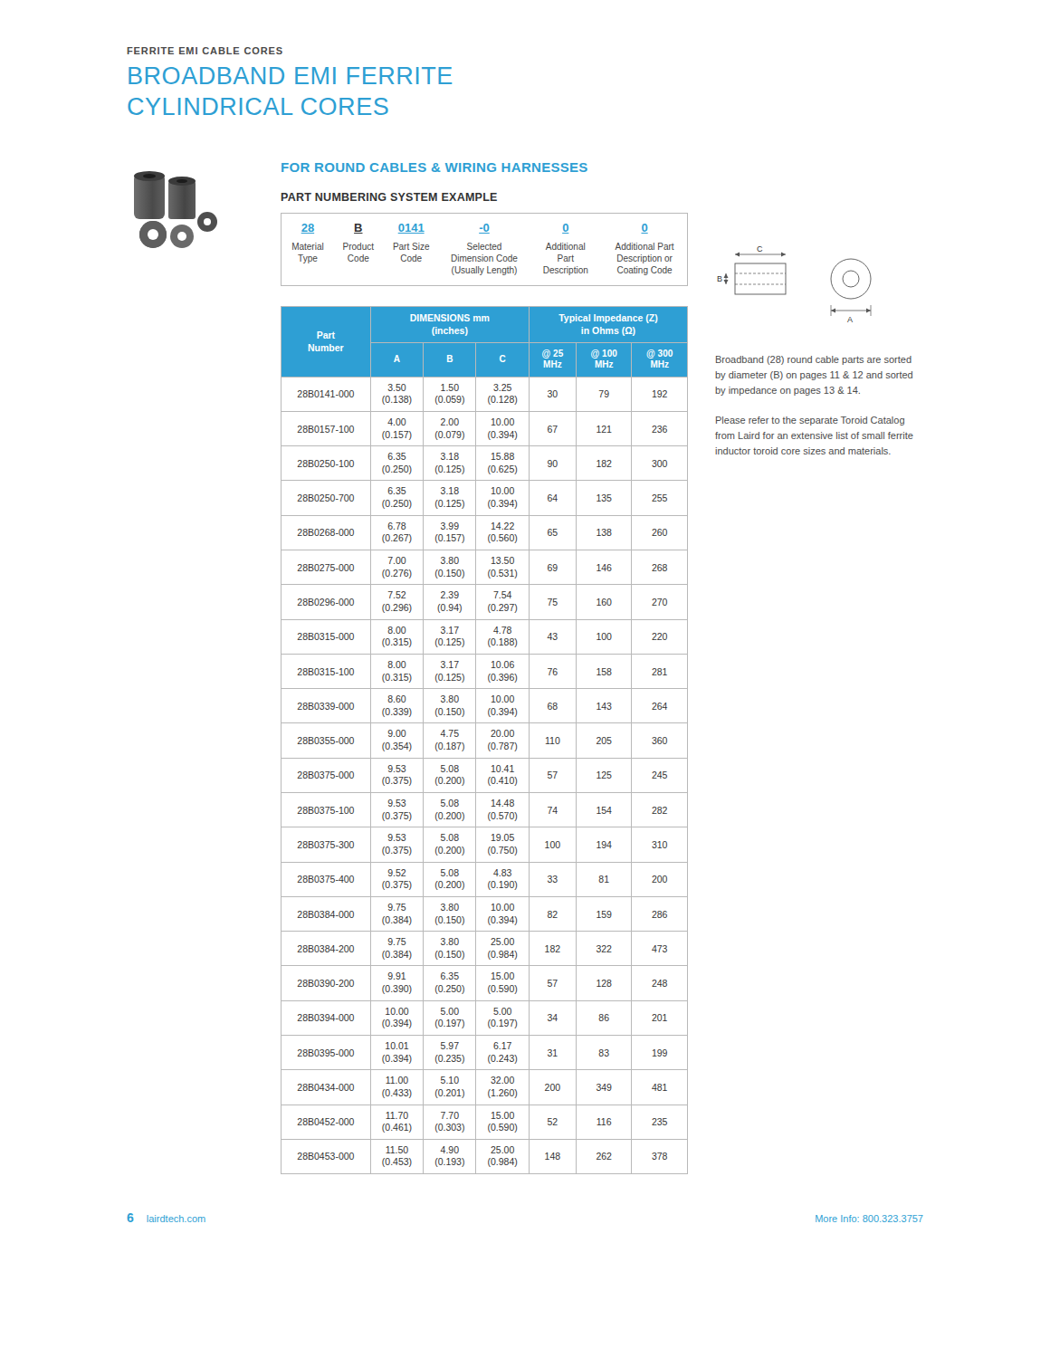FERRITE EMI CABLE CORES
Broadband EMI Ferrite
Cylindrical Cores
For Round Cables & Wiring Harnesses
Part Numbering System Example
| 28 Material Type | B Product Code | 0141 Part Size Code | -0 Selected Dimension Code (Usually Length) | 0 Additional Part Description | 0 Additional Part Description or Coating Code |
| Part Number | DIMENSIONS mm (inches) | Typical Impedance (Z) in Ohms (Ω) |
| --- | --- | --- |
| A | B | C | @ 25 MHz | @ 100 MHz | @ 300 MHz |
| 28B0141-000 | 3.50 (0.138) | 1.50 (0.059) | 3.25 (0.128) | 30 | 79 | 192 |
| 28B0157-100 | 4.00 (0.157) | 2.00 (0.079) | 10.00 (0.394) | 67 | 121 | 236 |
| 28B0250-100 | 6.35 (0.250) | 3.18 (0.125) | 15.88 (0.625) | 90 | 182 | 300 |
| 28B0250-700 | 6.35 (0.250) | 3.18 (0.125) | 10.00 (0.394) | 64 | 135 | 255 |
| 28B0268-000 | 6.78 (0.267) | 3.99 (0.157) | 14.22 (0.560) | 65 | 138 | 260 |
| 28B0275-000 | 7.00 (0.276) | 3.80 (0.150) | 13.50 (0.531) | 69 | 146 | 268 |
| 28B0296-000 | 7.52 (0.296) | 2.39 (0.94) | 7.54 (0.297) | 75 | 160 | 270 |
| 28B0315-000 | 8.00 (0.315) | 3.17 (0.125) | 4.78 (0.188) | 43 | 100 | 220 |
| 28B0315-100 | 8.00 (0.315) | 3.17 (0.125) | 10.06 (0.396) | 76 | 158 | 281 |
| 28B0339-000 | 8.60 (0.339) | 3.80 (0.150) | 10.00 (0.394) | 68 | 143 | 264 |
| 28B0355-000 | 9.00 (0.354) | 4.75 (0.187) | 20.00 (0.787) | 110 | 205 | 360 |
| 28B0375-000 | 9.53 (0.375) | 5.08 (0.200) | 10.41 (0.410) | 57 | 125 | 245 |
| 28B0375-100 | 9.53 (0.375) | 5.08 (0.200) | 14.48 (0.570) | 74 | 154 | 282 |
| 28B0375-300 | 9.53 (0.375) | 5.08 (0.200) | 19.05 (0.750) | 100 | 194 | 310 |
| 28B0375-400 | 9.52 (0.375) | 5.08 (0.200) | 4.83 (0.190) | 33 | 81 | 200 |
| 28B0384-000 | 9.75 (0.384) | 3.80 (0.150) | 10.00 (0.394) | 82 | 159 | 286 |
| 28B0384-200 | 9.75 (0.384) | 3.80 (0.150) | 25.00 (0.984) | 182 | 322 | 473 |
| 28B0390-200 | 9.91 (0.390) | 6.35 (0.250) | 15.00 (0.590) | 57 | 128 | 248 |
| 28B0394-000 | 10.00 (0.394) | 5.00 (0.197) | 5.00 (0.197) | 34 | 86 | 201 |
| 28B0395-000 | 10.01 (0.394) | 5.97 (0.235) | 6.17 (0.243) | 31 | 83 | 199 |
| 28B0434-000 | 11.00 (0.433) | 5.10 (0.201) | 32.00 (1.260) | 200 | 349 | 481 |
| 28B0452-000 | 11.70 (0.461) | 7.70 (0.303) | 15.00 (0.590) | 52 | 116 | 235 |
| 28B0453-000 | 11.50 (0.453) | 4.90 (0.193) | 25.00 (0.984) | 148 | 262 | 378 |
C B A
Broadband (28) round cable parts are sorted by diameter (B) on pages 11 & 12 and sorted by impedance on pages 13 & 14.
Please refer to the separate Toroid Catalog from Laird for an extensive list of small ferrite inductor toroid core sizes and materials.
6lairdtech.com
More Info: 800.323.3757